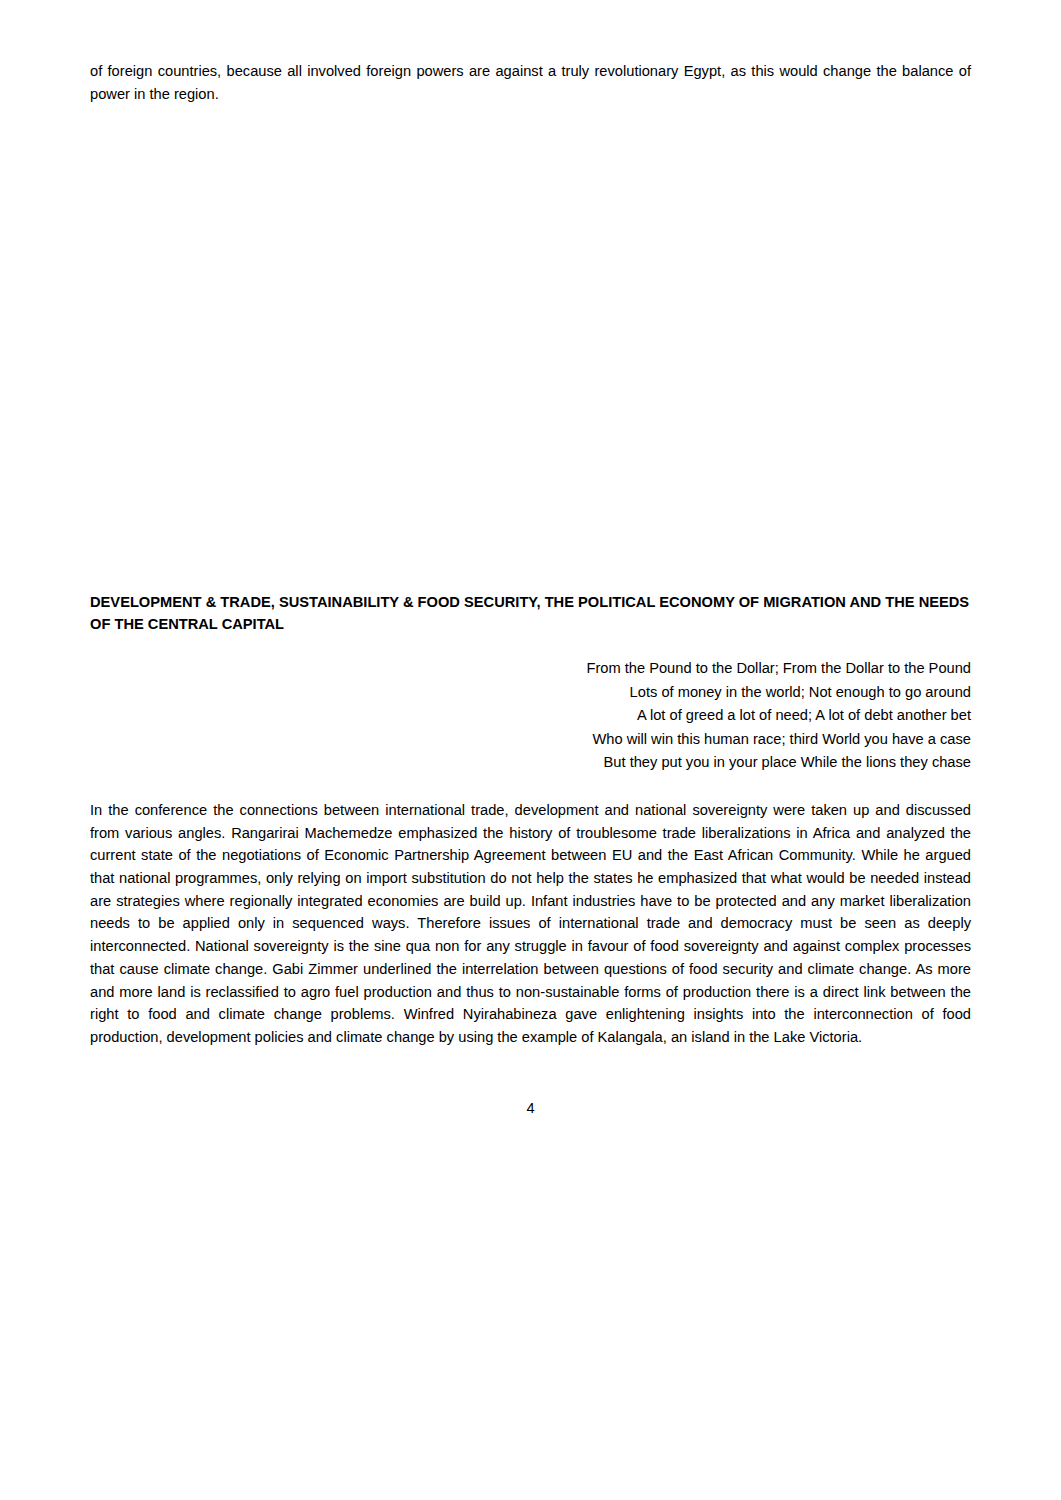of foreign countries, because all involved foreign powers are against a truly revolutionary Egypt, as this would change the balance of power in the region.
Development & Trade, Sustainability & Food Security, the Political Economy of Migration and the Needs of the Central Capital
From the Pound to the Dollar; From the Dollar to the Pound Lots of money in the world; Not enough to go around A lot of greed a lot of need; A lot of debt another bet Who will win this human race; third World you have a case But they put you in your place While the lions they chase
In the conference the connections between international trade, development and national sovereignty were taken up and discussed from various angles. Rangarirai Machemedze emphasized the history of troublesome trade liberalizations in Africa and analyzed the current state of the negotiations of Economic Partnership Agreement between EU and the East African Community. While he argued that national programmes, only relying on import substitution do not help the states he emphasized that what would be needed instead are strategies where regionally integrated economies are build up. Infant industries have to be protected and any market liberalization needs to be applied only in sequenced ways. Therefore issues of international trade and democracy must be seen as deeply interconnected. National sovereignty is the sine qua non for any struggle in favour of food sovereignty and against complex processes that cause climate change. Gabi Zimmer underlined the interrelation between questions of food security and climate change. As more and more land is reclassified to agro fuel production and thus to non-sustainable forms of production there is a direct link between the right to food and climate change problems. Winfred Nyirahabineza gave enlightening insights into the interconnection of food production, development policies and climate change by using the example of Kalangala, an island in the Lake Victoria.
4